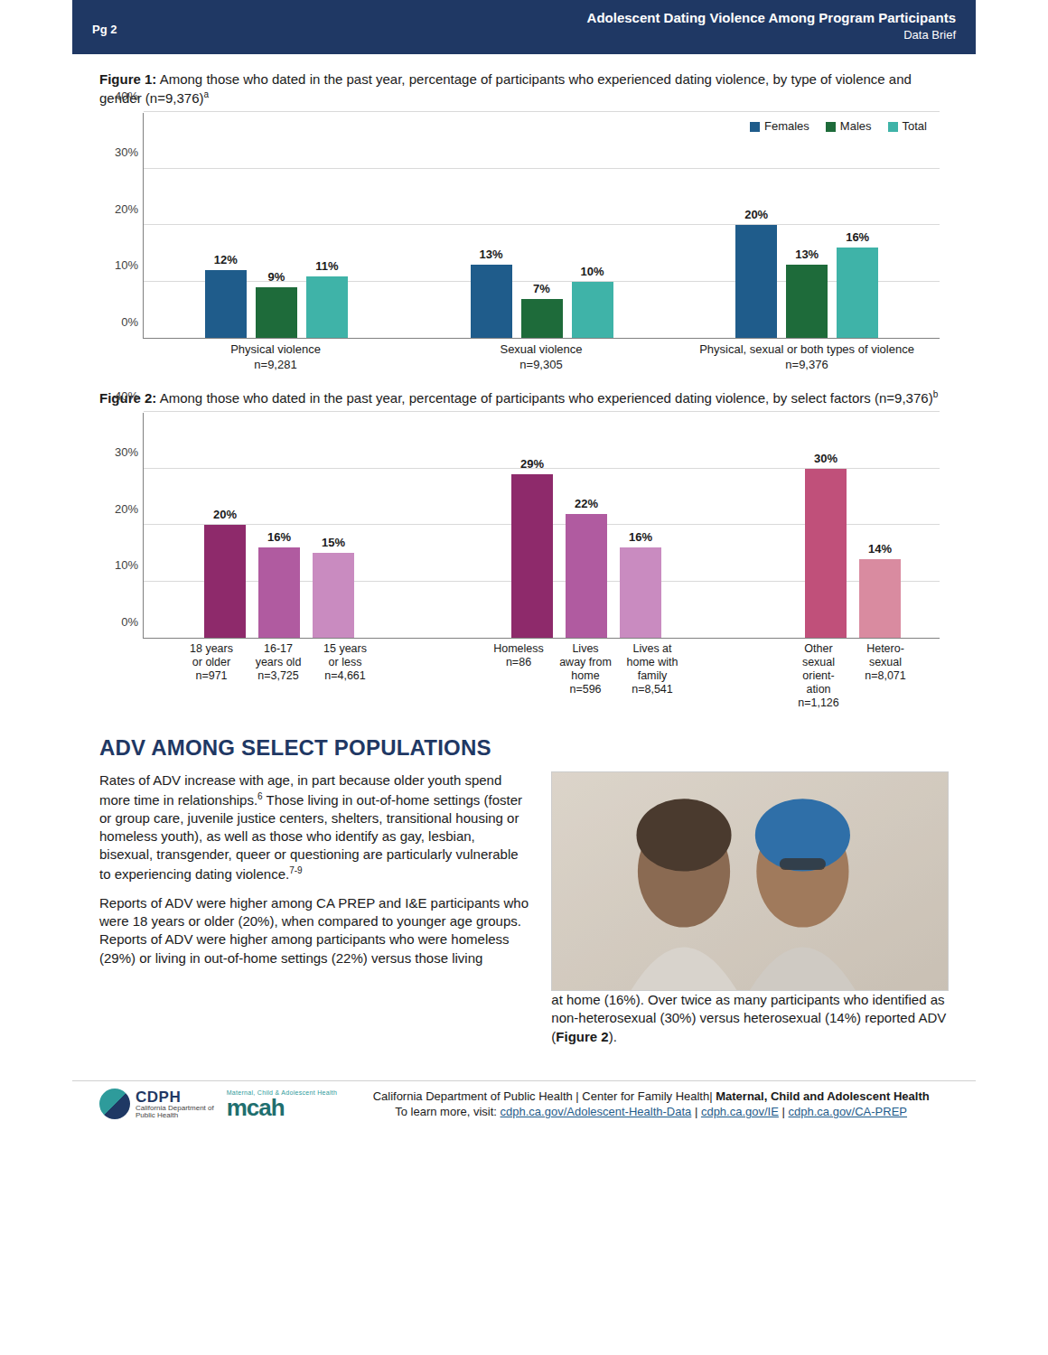Pg 2
Adolescent Dating Violence Among Program Participants
Data Brief
Figure 1: Among those who dated in the past year, percentage of participants who experienced dating violence, by type of violence and gender (n=9,376)a
40%
30%
20%
10%
0%
Females
Males
Total
12%
9%
11%
13%
7%
10%
20%
13%
16%
Physical violencen=9,281
Sexual violencen=9,305
Physical, sexual or both types of violencen=9,376
Figure 2: Among those who dated in the past year, percentage of participants who experienced dating violence, by select factors (n=9,376)b
40%
30%
20%
10%
0%
20%
16%
15%
29%
22%
16%
30%
14%
18 years or older
n=971
16-17 years old
n=3,725
15 years or less
n=4,661
Homeless
n=86
Lives away from home
n=596
Lives at home with family
n=8,541
Other sexual orient-ation
n=1,126
Hetero-sexual
n=8,071
ADV AMONG SELECT POPULATIONS
Rates of ADV increase with age, in part because older youth spend more time in relationships.6 Those living in out-of-home settings (foster or group care, juvenile justice centers, shelters, transitional housing or homeless youth), as well as those who identify as gay, lesbian, bisexual, transgender, queer or questioning are particularly vulnerable to experiencing dating violence.7-9
Reports of ADV were higher among CA PREP and I&E participants who were 18 years or older (20%), when compared to younger age groups. Reports of ADV were higher among participants who were homeless (29%) or living in out-of-home settings (22%) versus those living
at home (16%). Over twice as many participants who identified as non-heterosexual (30%) versus heterosexual (14%) reported ADV (Figure 2).
CDPH
California Department of
Public Health
Maternal, Child & Adolescent Health
mcah
California Department of Public Health | Center for Family Health| Maternal, Child and Adolescent Health
To learn more, visit: cdph.ca.gov/Adolescent-Health-Data | cdph.ca.gov/IE | cdph.ca.gov/CA-PREP